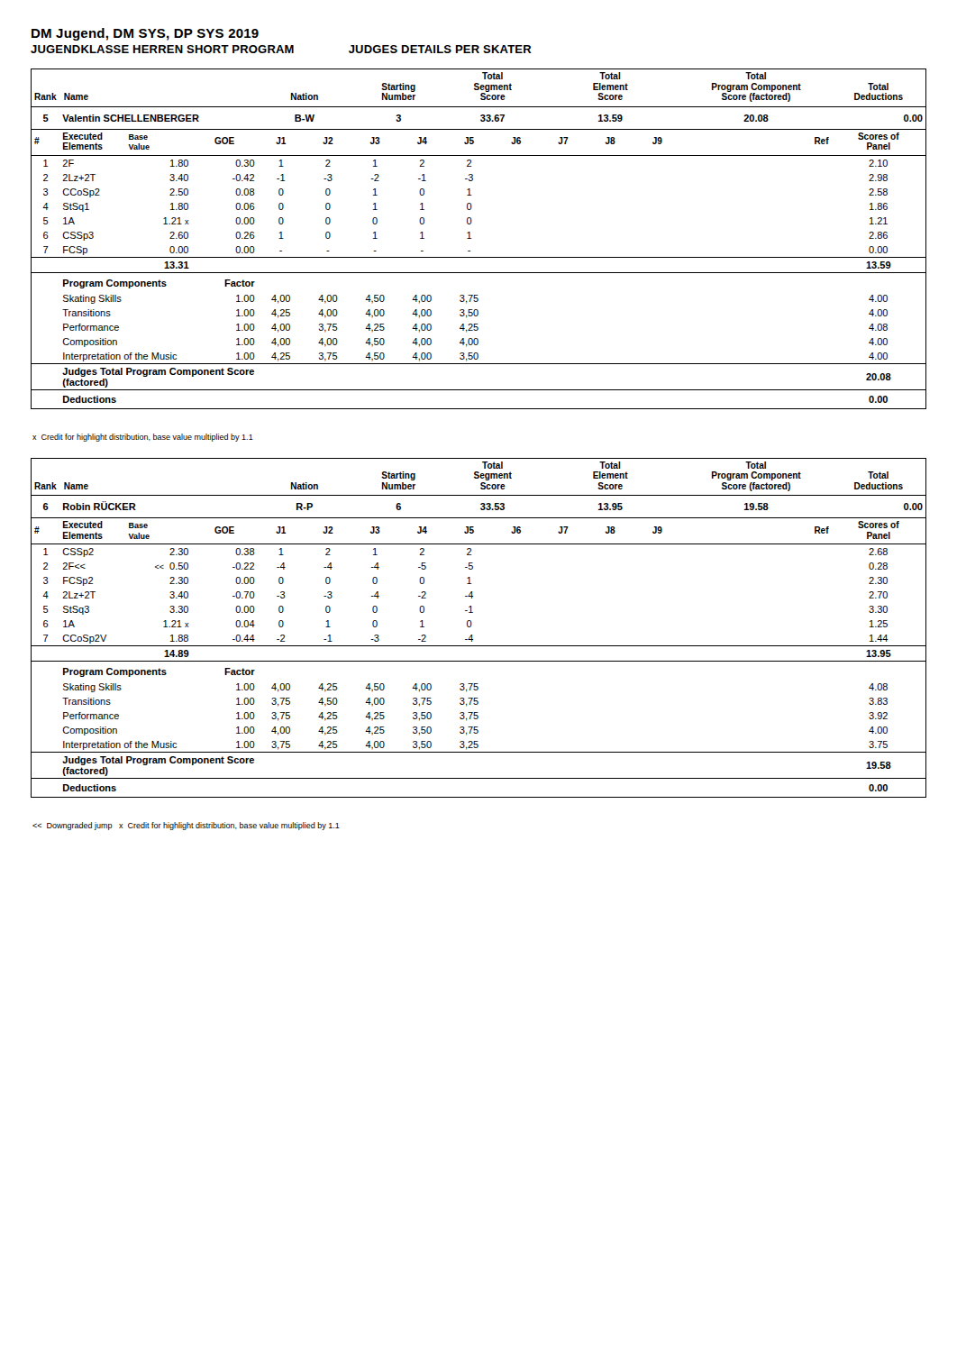DM Jugend, DM SYS, DP SYS 2019
JUGENDKLASSE HERREN SHORT PROGRAM JUDGES DETAILS PER SKATER
| Rank Name | Nation | Starting Number | Total Segment Score | Total Element Score | Total Program Component Score (factored) | Total Deductions |
| --- | --- | --- | --- | --- | --- | --- |
| 5 | Valentin SCHELLENBERGER | B-W | 3 | 33.67 | 13.59 | 20.08 | 0.00 |
| # | Executed Elements | Base Value | GOE | J1 | J2 | J3 | J4 | J5 | J6 | J7 | J8 | J9 | Ref | Scores of Panel |
| 1 | 2F | 1.80 | 0.30 | 1 | 2 | 1 | 2 | 2 | | | | | | 2.10 |
| 2 | 2Lz+2T | 3.40 | -0.42 | -1 | -3 | -2 | -1 | -3 | | | | | | 2.98 |
| 3 | CCoSp2 | 2.50 | 0.08 | 0 | 0 | 1 | 0 | 1 | | | | | | 2.58 |
| 4 | StSq1 | 1.80 | 0.06 | 0 | 0 | 1 | 1 | 0 | | | | | | 1.86 |
| 5 | 1A | 1.21 x | 0.00 | 0 | 0 | 0 | 0 | 0 | | | | | | 1.21 |
| 6 | CSSp3 | 2.60 | 0.26 | 1 | 0 | 1 | 1 | 1 | | | | | | 2.86 |
| 7 | FCSp | 0.00 | 0.00 | - | - | - | - | - | | | | | | 0.00 |
| | | 13.31 | | | 13.59 |
| | Program Components | Factor | |
| | Skating Skills | 1.00 | 4,00 | 4,00 | 4,50 | 4,00 | 3,75 | | | | | | 4.00 |
| | Transitions | 1.00 | 4,25 | 4,00 | 4,00 | 4,00 | 3,50 | | | | | | 4.00 |
| | Performance | 1.00 | 4,00 | 3,75 | 4,25 | 4,00 | 4,25 | | | | | | 4.08 |
| | Composition | 1.00 | 4,00 | 4,00 | 4,50 | 4,00 | 4,00 | | | | | | 4.00 |
| | Interpretation of the Music | 1.00 | 4,25 | 3,75 | 4,50 | 4,00 | 3,50 | | | | | | 4.00 |
| | Judges Total Program Component Score (factored) | | 20.08 |
| | Deductions | | 0.00 |
x Credit for highlight distribution, base value multiplied by 1.1
| Rank Name | Nation | Starting Number | Total Segment Score | Total Element Score | Total Program Component Score (factored) | Total Deductions |
| --- | --- | --- | --- | --- | --- | --- |
| 6 | Robin RÜCKER | R-P | 6 | 33.53 | 13.95 | 19.58 | 0.00 |
| # | Executed Elements | Base Value | GOE | J1 | J2 | J3 | J4 | J5 | J6 | J7 | J8 | J9 | Ref | Scores of Panel |
| 1 | CSSp2 | 2.30 | 0.38 | 1 | 2 | 1 | 2 | 2 | | | | | | 2.68 |
| 2 | 2F<< | << 0.50 | -0.22 | -4 | -4 | -4 | -5 | -5 | | | | | | 0.28 |
| 3 | FCSp2 | 2.30 | 0.00 | 0 | 0 | 0 | 0 | 1 | | | | | | 2.30 |
| 4 | 2Lz+2T | 3.40 | -0.70 | -3 | -3 | -4 | -2 | -4 | | | | | | 2.70 |
| 5 | StSq3 | 3.30 | 0.00 | 0 | 0 | 0 | 0 | -1 | | | | | | 3.30 |
| 6 | 1A | 1.21 x | 0.04 | 0 | 1 | 0 | 1 | 0 | | | | | | 1.25 |
| 7 | CCoSp2V | 1.88 | -0.44 | -2 | -1 | -3 | -2 | -4 | | | | | | 1.44 |
| | | 14.89 | | | 13.95 |
| | Program Components | Factor | |
| | Skating Skills | 1.00 | 4,00 | 4,25 | 4,50 | 4,00 | 3,75 | | | | | | 4.08 |
| | Transitions | 1.00 | 3,75 | 4,50 | 4,00 | 3,75 | 3,75 | | | | | | 3.83 |
| | Performance | 1.00 | 3,75 | 4,25 | 4,25 | 3,50 | 3,75 | | | | | | 3.92 |
| | Composition | 1.00 | 4,00 | 4,25 | 4,25 | 3,50 | 3,75 | | | | | | 4.00 |
| | Interpretation of the Music | 1.00 | 3,75 | 4,25 | 4,00 | 3,50 | 3,25 | | | | | | 3.75 |
| | Judges Total Program Component Score (factored) | | 19.58 |
| | Deductions | | 0.00 |
<< Downgraded jump x Credit for highlight distribution, base value multiplied by 1.1